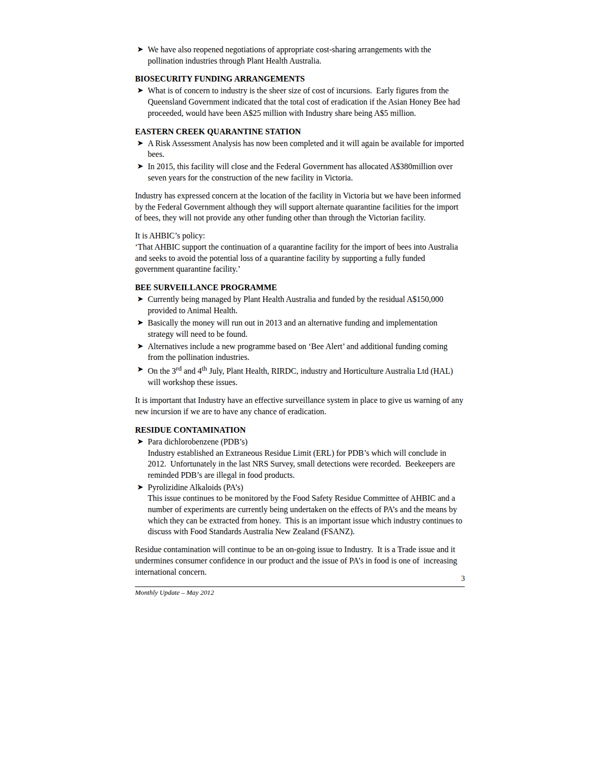We have also reopened negotiations of appropriate cost-sharing arrangements with the pollination industries through Plant Health Australia.
Biosecurity Funding Arrangements
What is of concern to industry is the sheer size of cost of incursions. Early figures from the Queensland Government indicated that the total cost of eradication if the Asian Honey Bee had proceeded, would have been A$25 million with Industry share being A$5 million.
Eastern Creek Quarantine Station
A Risk Assessment Analysis has now been completed and it will again be available for imported bees.
In 2015, this facility will close and the Federal Government has allocated A$380million over seven years for the construction of the new facility in Victoria.
Industry has expressed concern at the location of the facility in Victoria but we have been informed by the Federal Government although they will support alternate quarantine facilities for the import of bees, they will not provide any other funding other than through the Victorian facility.
It is AHBIC’s policy:
‘That AHBIC support the continuation of a quarantine facility for the import of bees into Australia and seeks to avoid the potential loss of a quarantine facility by supporting a fully funded government quarantine facility.’
Bee Surveillance Programme
Currently being managed by Plant Health Australia and funded by the residual A$150,000 provided to Animal Health.
Basically the money will run out in 2013 and an alternative funding and implementation strategy will need to be found.
Alternatives include a new programme based on ‘Bee Alert’ and additional funding coming from the pollination industries.
On the 3rd and 4th July, Plant Health, RIRDC, industry and Horticulture Australia Ltd (HAL) will workshop these issues.
It is important that Industry have an effective surveillance system in place to give us warning of any new incursion if we are to have any chance of eradication.
Residue Contamination
Para dichlorobenzene (PDB’s)
Industry established an Extraneous Residue Limit (ERL) for PDB’s which will conclude in 2012. Unfortunately in the last NRS Survey, small detections were recorded. Beekeepers are reminded PDB’s are illegal in food products.
Pyrolizidine Alkaloids (PA’s)
This issue continues to be monitored by the Food Safety Residue Committee of AHBIC and a number of experiments are currently being undertaken on the effects of PA’s and the means by which they can be extracted from honey. This is an important issue which industry continues to discuss with Food Standards Australia New Zealand (FSANZ).
Residue contamination will continue to be an on-going issue to Industry. It is a Trade issue and it undermines consumer confidence in our product and the issue of PA’s in food is one of increasing international concern.
3
Monthly Update – May 2012